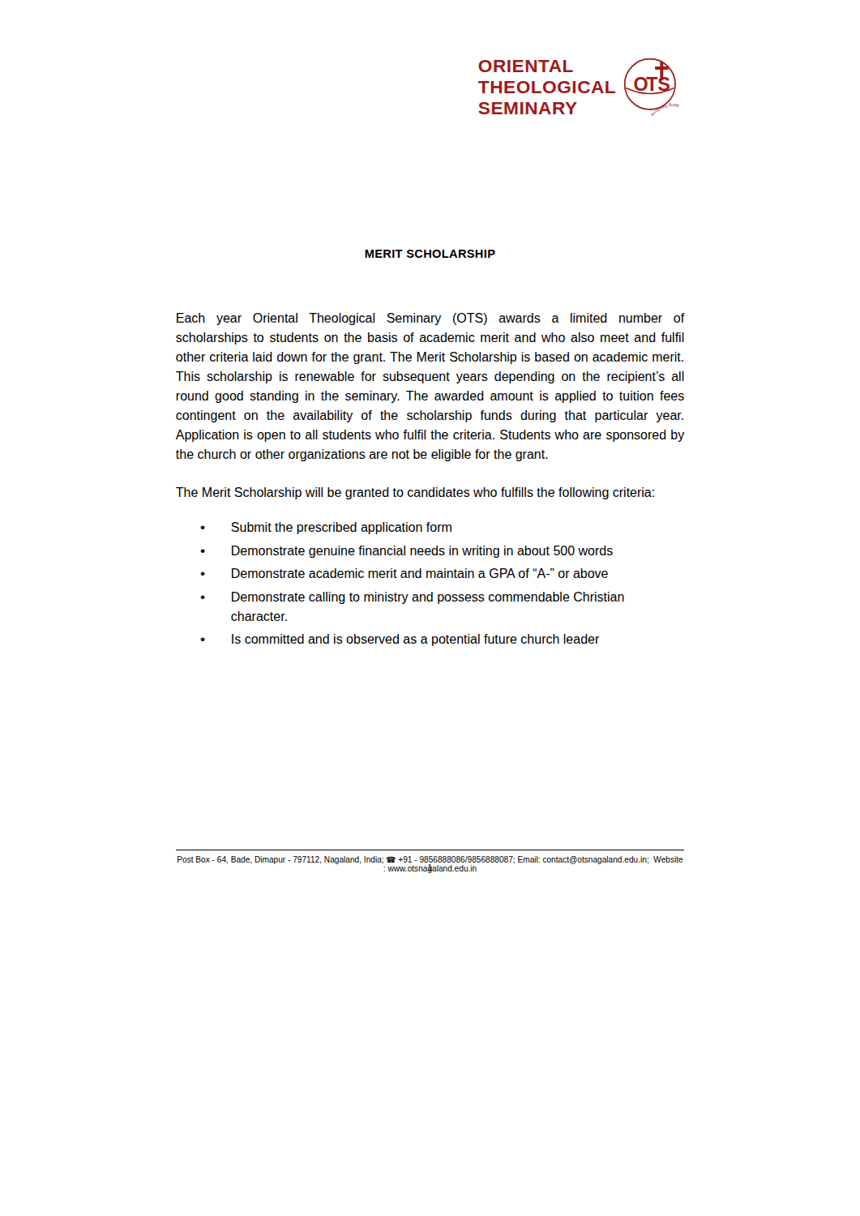ORIENTAL
THEOLOGICAL
SEMINARY
O T S Being Transformed to Transform
MERIT SCHOLARSHIP
Each year Oriental Theological Seminary (OTS) awards a limited number of scholarships to students on the basis of academic merit and who also meet and fulfil other criteria laid down for the grant. The Merit Scholarship is based on academic merit. This scholarship is renewable for subsequent years depending on the recipient’s all round good standing in the seminary. The awarded amount is applied to tuition fees contingent on the availability of the scholarship funds during that particular year. Application is open to all students who fulfil the criteria. Students who are sponsored by the church or other organizations are not be eligible for the grant.
The Merit Scholarship will be granted to candidates who fulfills the following criteria:
Submit the prescribed application form
Demonstrate genuine financial needs in writing in about 500 words
Demonstrate academic merit and maintain a GPA of “A-” or above
Demonstrate calling to ministry and possess commendable Christian character.
Is committed and is observed as a potential future church leader
Post Box - 64, Bade, Dimapur - 797112, Nagaland, India; ☎ +91 - 9856888086/9856888087; Email: contact@otsnagaland.edu.in; Website : www.otsnagaland.edu.in
1